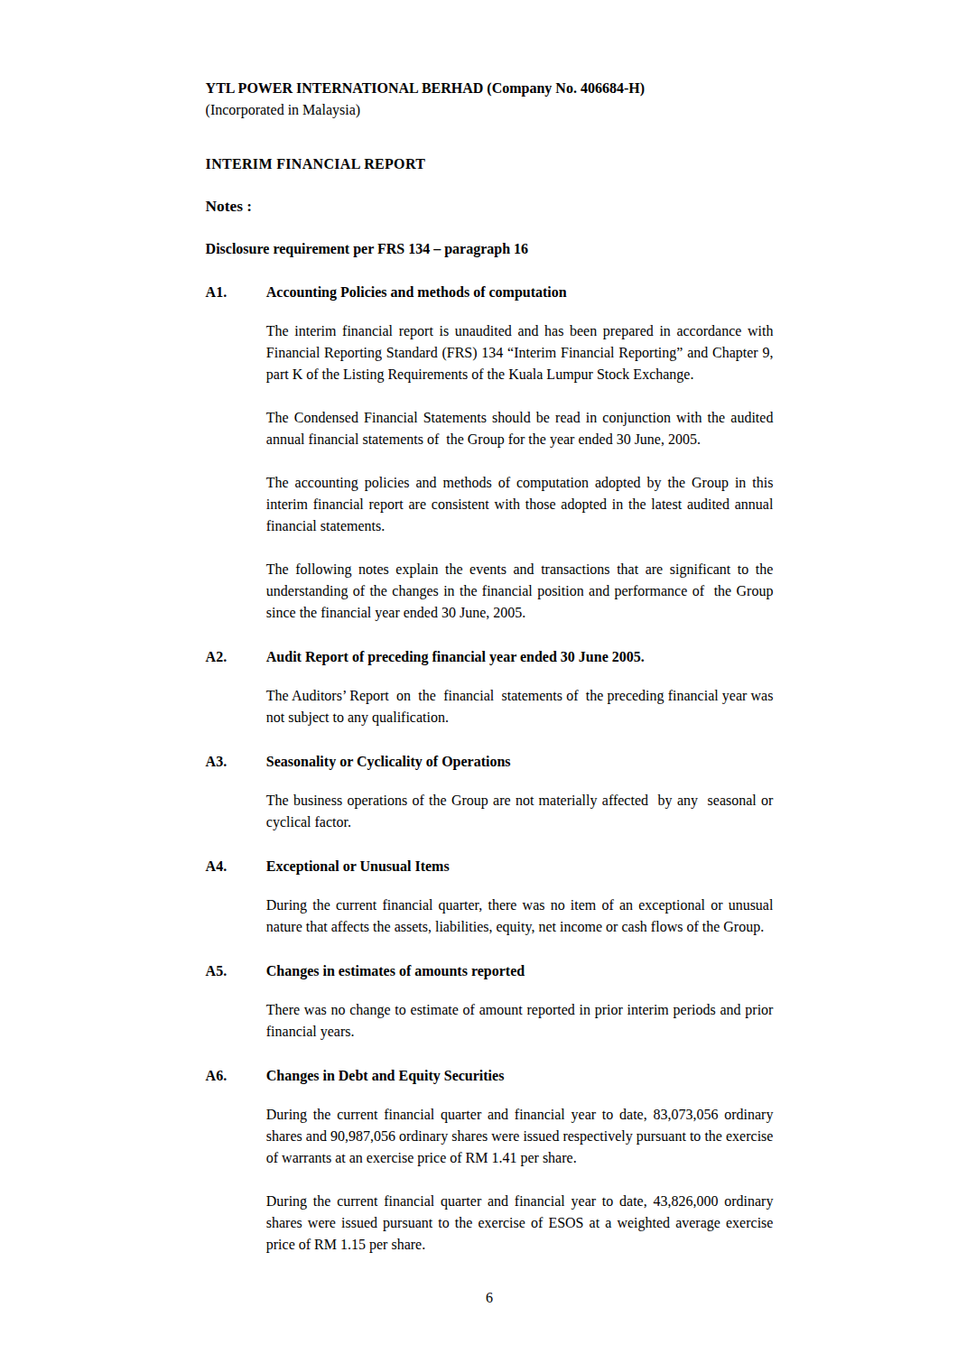YTL POWER INTERNATIONAL BERHAD (Company No. 406684-H)
(Incorporated in Malaysia)
INTERIM FINANCIAL REPORT
Notes :
Disclosure requirement per FRS 134 – paragraph 16
A1. Accounting Policies and methods of computation
The interim financial report is unaudited and has been prepared in accordance with Financial Reporting Standard (FRS) 134 “Interim Financial Reporting” and Chapter 9, part K of the Listing Requirements of the Kuala Lumpur Stock Exchange.
The Condensed Financial Statements should be read in conjunction with the audited annual financial statements of the Group for the year ended 30 June, 2005.
The accounting policies and methods of computation adopted by the Group in this interim financial report are consistent with those adopted in the latest audited annual financial statements.
The following notes explain the events and transactions that are significant to the understanding of the changes in the financial position and performance of the Group since the financial year ended 30 June, 2005.
A2. Audit Report of preceding financial year ended 30 June 2005.
The Auditors’ Report on the financial statements of the preceding financial year was not subject to any qualification.
A3. Seasonality or Cyclicality of Operations
The business operations of the Group are not materially affected by any seasonal or cyclical factor.
A4. Exceptional or Unusual Items
During the current financial quarter, there was no item of an exceptional or unusual nature that affects the assets, liabilities, equity, net income or cash flows of the Group.
A5. Changes in estimates of amounts reported
There was no change to estimate of amount reported in prior interim periods and prior financial years.
A6. Changes in Debt and Equity Securities
During the current financial quarter and financial year to date, 83,073,056 ordinary shares and 90,987,056 ordinary shares were issued respectively pursuant to the exercise of warrants at an exercise price of RM 1.41 per share.
During the current financial quarter and financial year to date, 43,826,000 ordinary shares were issued pursuant to the exercise of ESOS at a weighted average exercise price of RM 1.15 per share.
6